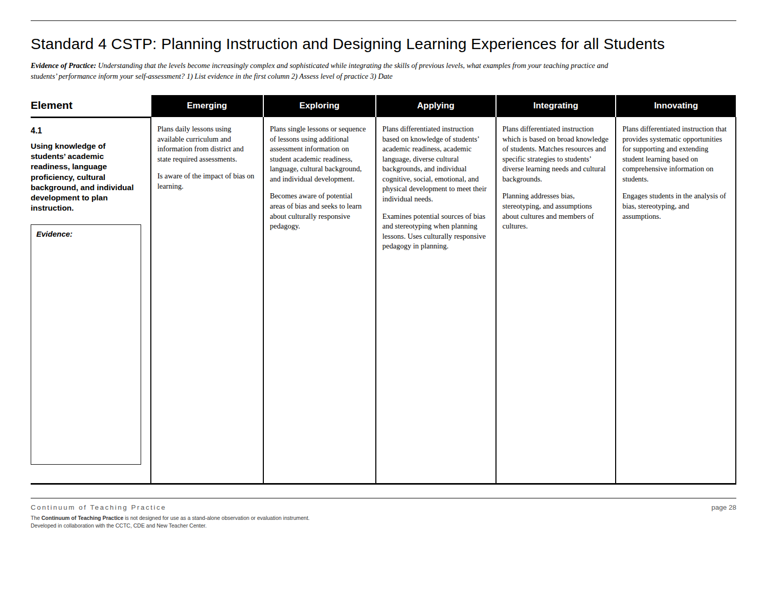Standard 4 CSTP: Planning Instruction and Designing Learning Experiences for all Students
Evidence of Practice: Understanding that the levels become increasingly complex and sophisticated while integrating the skills of previous levels, what examples from your teaching practice and students’ performance inform your self-assessment? 1) List evidence in the first column 2) Assess level of practice 3) Date
| Element | Emerging | Exploring | Applying | Integrating | Innovating |
| --- | --- | --- | --- | --- | --- |
| 4.1 Using knowledge of students’ academic readiness, language proficiency, cultural background, and individual development to plan instruction. Evidence: | Plans daily lessons using available curriculum and information from district and state required assessments. Is aware of the impact of bias on learning. | Plans single lessons or sequence of lessons using additional assessment information on student academic readiness, language, cultural background, and individual development. Becomes aware of potential areas of bias and seeks to learn about culturally responsive pedagogy. | Plans differentiated instruction based on knowledge of students’ academic readiness, academic language, diverse cultural backgrounds, and individual cognitive, social, emotional, and physical development to meet their individual needs. Examines potential sources of bias and stereotyping when planning lessons. Uses culturally responsive pedagogy in planning. | Plans differentiated instruction which is based on broad knowledge of students. Matches resources and specific strategies to students’ diverse learning needs and cultural backgrounds. Planning addresses bias, stereotyping, and assumptions about cultures and members of cultures. | Plans differentiated instruction that provides systematic opportunities for supporting and extending student learning based on comprehensive information on students. Engages students in the analysis of bias, stereotyping, and assumptions. |
Continuum of Teaching Practice
The Continuum of Teaching Practice is not designed for use as a stand-alone observation or evaluation instrument.
Developed in collaboration with the CCTC, CDE and New Teacher Center.
page 28